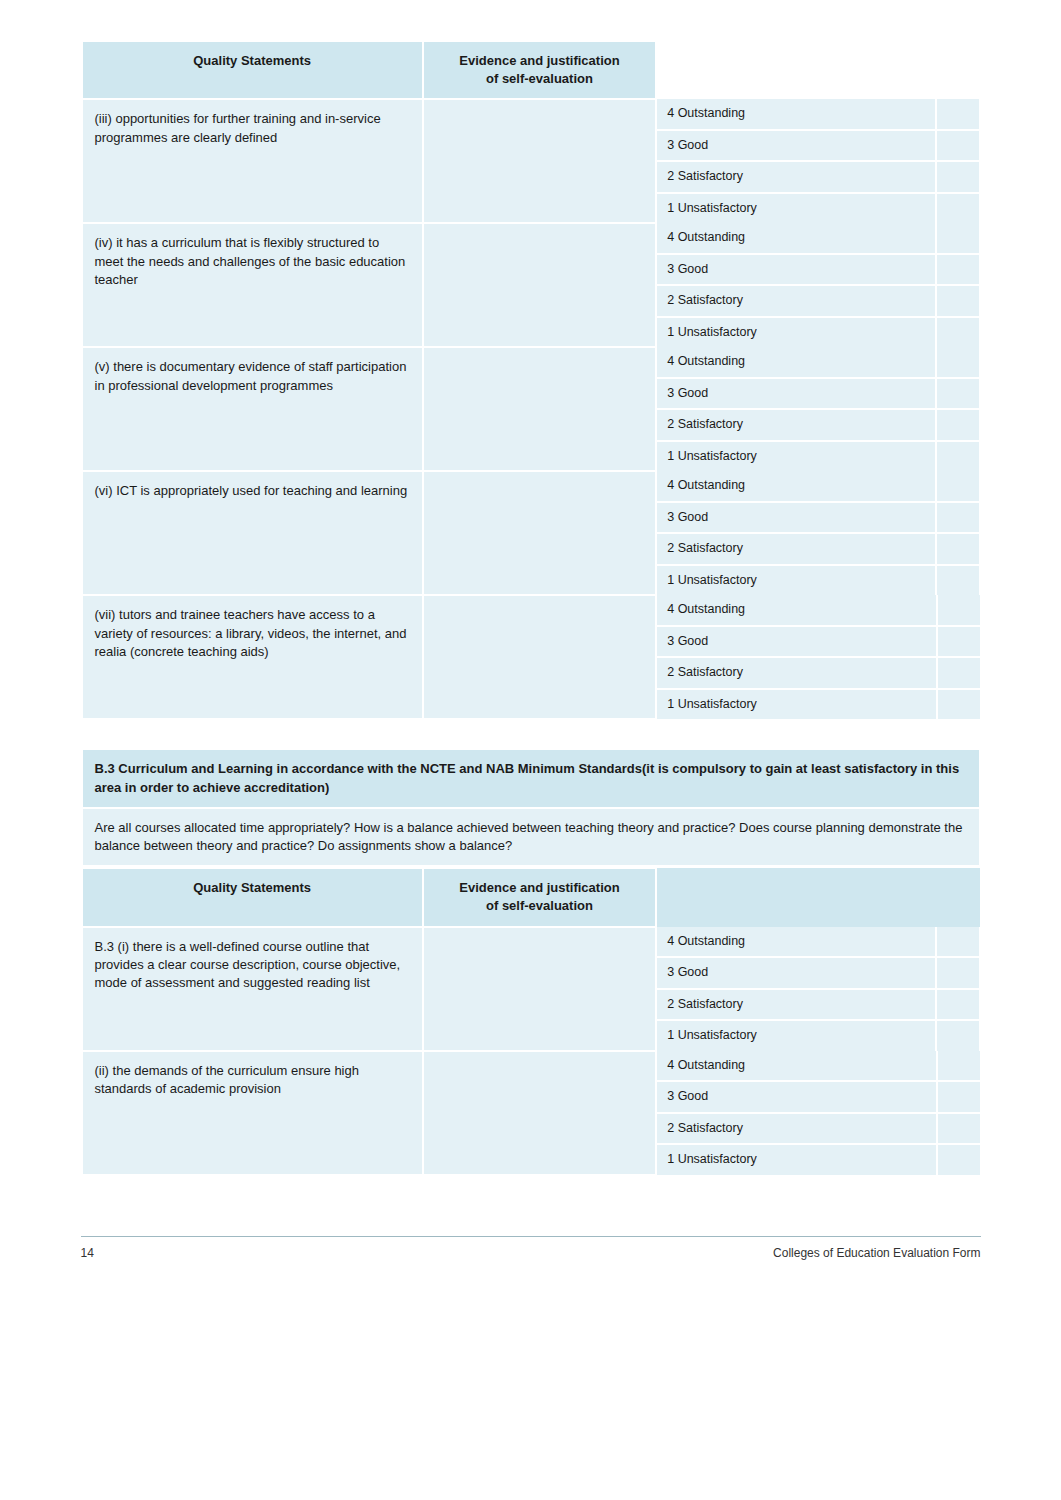| Quality Statements | Evidence and justification of self-evaluation | |
| --- | --- | --- |
| (iii) opportunities for further training and in-service programmes are clearly defined | | 4 Outstanding 3 Good 2 Satisfactory 1 Unsatisfactory |
| (iv) it has a curriculum that is flexibly structured to meet the needs and challenges of the basic education teacher | | 4 Outstanding 3 Good 2 Satisfactory 1 Unsatisfactory |
| (v) there is documentary evidence of staff participation in professional development programmes | | 4 Outstanding 3 Good 2 Satisfactory 1 Unsatisfactory |
| (vi) ICT is appropriately used for teaching and learning | | 4 Outstanding 3 Good 2 Satisfactory 1 Unsatisfactory |
| (vii) tutors and trainee teachers have access to a variety of resources: a library, videos, the internet, and realia (concrete teaching aids) | | 4 Outstanding 3 Good 2 Satisfactory 1 Unsatisfactory |
B.3 Curriculum and Learning in accordance with the NCTE and NAB Minimum Standards(it is compulsory to gain at least satisfactory in this area in order to achieve accreditation)
Are all courses allocated time appropriately? How is a balance achieved between teaching theory and practice? Does course planning demonstrate the balance between theory and practice? Do assignments show a balance?
| Quality Statements | Evidence and justification of self-evaluation | |
| --- | --- | --- |
| B.3 (i) there is a well-defined course outline that provides a clear course description, course objective, mode of assessment and suggested reading list | | 4 Outstanding 3 Good 2 Satisfactory 1 Unsatisfactory |
| (ii) the demands of the curriculum ensure high standards of academic provision | | 4 Outstanding 3 Good 2 Satisfactory 1 Unsatisfactory |
14 Colleges of Education Evaluation Form